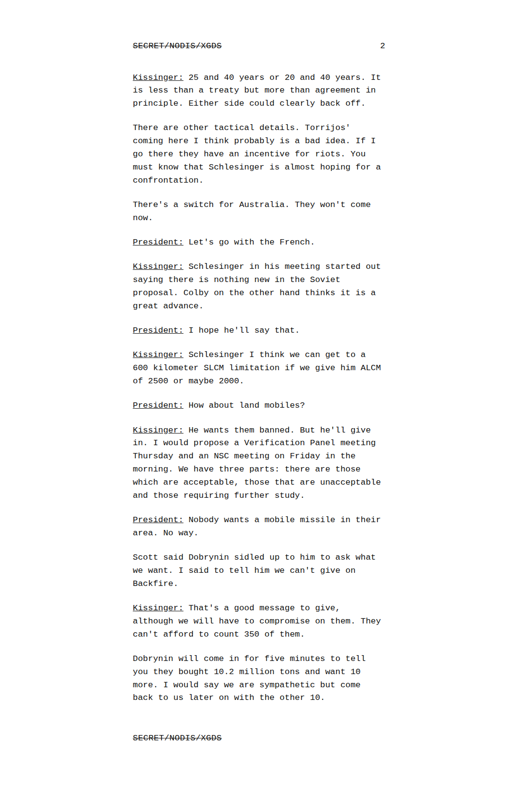SECRET/NODIS/XGDS
2
Kissinger: 25 and 40 years or 20 and 40 years. It is less than a treaty but more than agreement in principle. Either side could clearly back off.
There are other tactical details. Torrijos' coming here I think probably is a bad idea. If I go there they have an incentive for riots. You must know that Schlesinger is almost hoping for a confrontation.
There's a switch for Australia. They won't come now.
President: Let's go with the French.
Kissinger: Schlesinger in his meeting started out saying there is nothing new in the Soviet proposal. Colby on the other hand thinks it is a great advance.
President: I hope he'll say that.
Kissinger: Schlesinger I think we can get to a 600 kilometer SLCM limitation if we give him ALCM of 2500 or maybe 2000.
President: How about land mobiles?
Kissinger: He wants them banned. But he'll give in. I would propose a Verification Panel meeting Thursday and an NSC meeting on Friday in the morning. We have three parts: there are those which are acceptable, those that are unacceptable and those requiring further study.
President: Nobody wants a mobile missile in their area. No way.
Scott said Dobrynin sidled up to him to ask what we want. I said to tell him we can't give on Backfire.
Kissinger: That's a good message to give, although we will have to compromise on them. They can't afford to count 350 of them.
Dobrynin will come in for five minutes to tell you they bought 10.2 million tons and want 10 more. I would say we are sympathetic but come back to us later on with the other 10.
SECRET/NODIS/XGDS